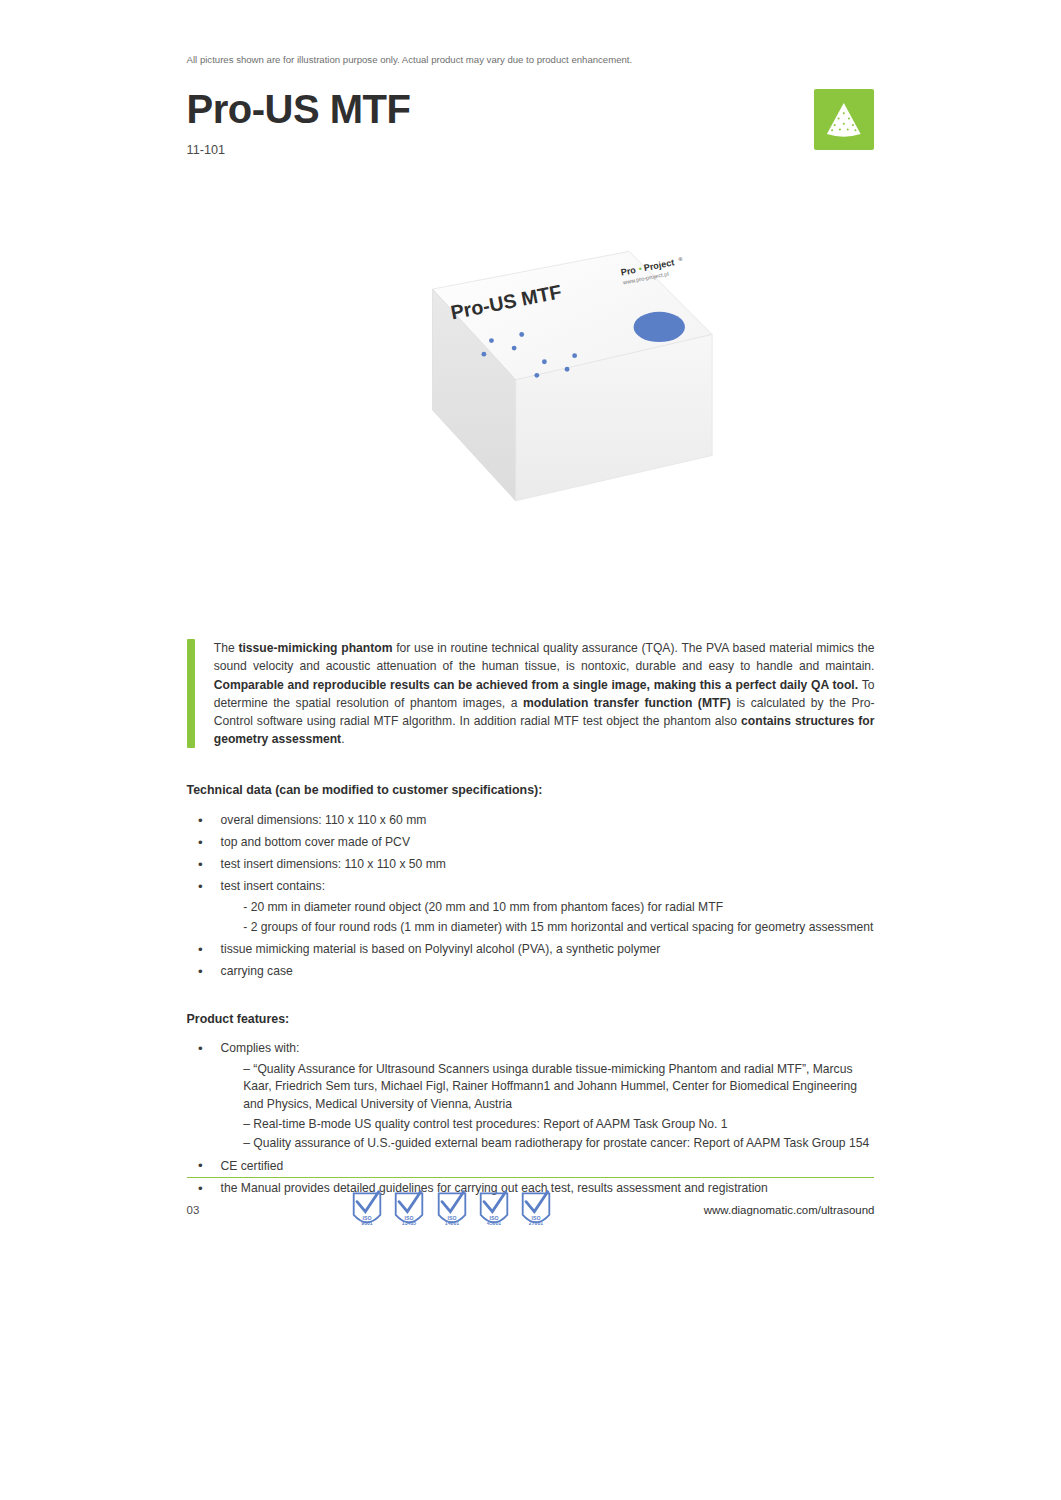All pictures shown are for illustration purpose only. Actual product may vary due to product enhancement.
Pro-US MTF
11-101
Pro-US MTF Pro • Project ® www.pro-project.pl
The tissue-mimicking phantom for use in routine technical quality assurance (TQA). The PVA based material mimics the sound velocity and acoustic attenuation of the human tissue, is nontoxic, durable and easy to handle and maintain. Comparable and reproducible results can be achieved from a single image, making this a perfect daily QA tool. To determine the spatial resolution of phantom images, a modulation transfer function (MTF) is calculated by the Pro-Control software using radial MTF algorithm. In addition radial MTF test object the phantom also contains structures for geometry assessment.
Technical data (can be modified to customer specifications):
overal dimensions: 110 x 110 x 60 mm
top and bottom cover made of PCV
test insert dimensions: 110 x 110 x 50 mm
test insert contains:
- 20 mm in diameter round object (20 mm and 10 mm from phantom faces) for radial MTF
- 2 groups of four round rods (1 mm in diameter) with 15 mm horizontal and vertical spacing for geometry assessment
tissue mimicking material is based on Polyvinyl alcohol (PVA), a synthetic polymer
carrying case
Product features:
Complies with:
– “Quality Assurance for Ultrasound Scanners usinga durable tissue-mimicking Phantom and radial MTF”, Marcus Kaar, Friedrich Sem turs, Michael Figl, Rainer Hoffmann1 and Johann Hummel, Center for Biomedical Engineering and Physics, Medical University of Vienna, Austria
– Real-time B-mode US quality control test procedures: Report of AAPM Task Group No. 1
– Quality assurance of U.S.-guided external beam radiotherapy for prostate cancer: Report of AAPM Task Group 154
CE certified
the Manual provides detailed guidelines for carrying out each test, results assessment and registration
03
ISO 9001
ISO 13485
ISO 14001
ISO 45001
ISO 27001
www.diagnomatic.com/ultrasound